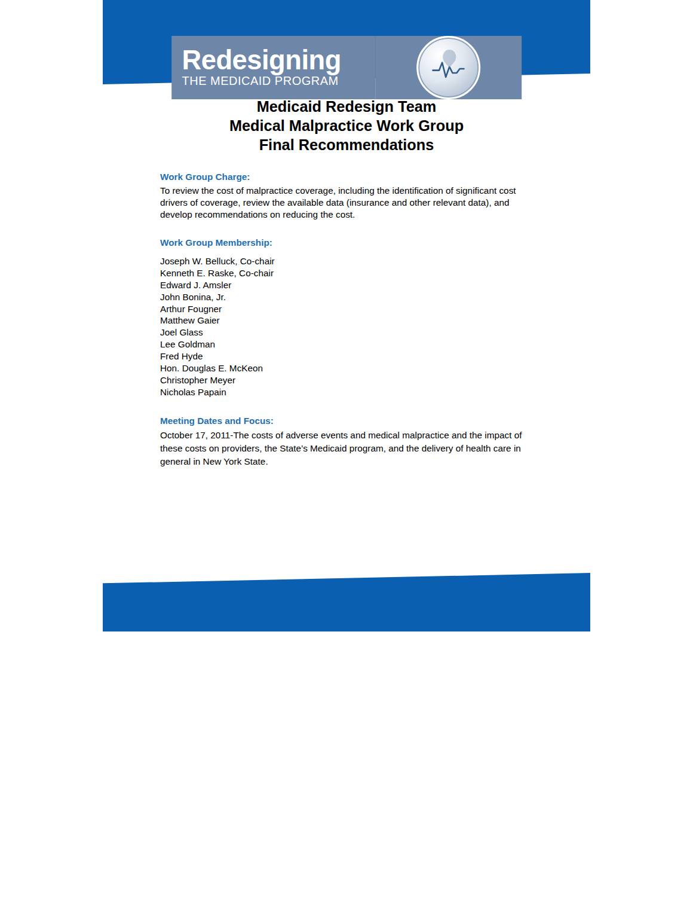Redesigning
THE MEDICAID PROGRAM
Medicaid Redesign Team Medical Malpractice Work Group Final Recommendations
Work Group Charge:
To review the cost of malpractice coverage, including the identification of significant cost drivers of coverage, review the available data (insurance and other relevant data), and develop recommendations on reducing the cost.
Work Group Membership:
Joseph W. Belluck, Co-chair
Kenneth E. Raske, Co-chair
Edward J. Amsler
John Bonina, Jr.
Arthur Fougner
Matthew Gaier
Joel Glass
Lee Goldman
Fred Hyde
Hon. Douglas E. McKeon
Christopher Meyer
Nicholas Papain
Meeting Dates and Focus:
October 17, 2011-The costs of adverse events and medical malpractice and the impact of these costs on providers, the State’s Medicaid program, and the delivery of health care in general in New York State.